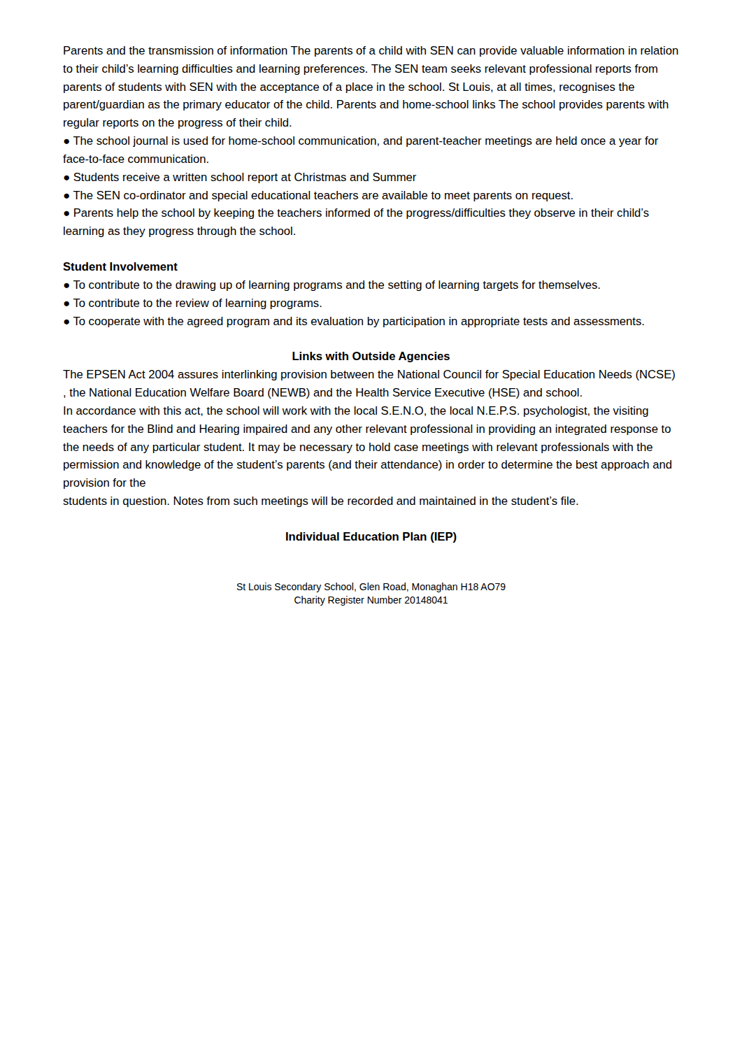Parents and the transmission of information The parents of a child with SEN can provide valuable information in relation to their child’s learning difficulties and learning preferences. The SEN team seeks relevant professional reports from parents of students with SEN with the acceptance of a place in the school. St Louis, at all times, recognises the parent/guardian as the primary educator of the child. Parents and home-school links The school provides parents with regular reports on the progress of their child.
● The school journal is used for home-school communication, and parent-teacher meetings are held once a year for face-to-face communication.
● Students receive a written school report at Christmas and Summer
● The SEN co-ordinator and special educational teachers are available to meet parents on request.
● Parents help the school by keeping the teachers informed of the progress/difficulties they observe in their child’s learning as they progress through the school.
Student Involvement
● To contribute to the drawing up of learning programs and the setting of learning targets for themselves.
● To contribute to the review of learning programs.
● To cooperate with the agreed program and its evaluation by participation in appropriate tests and assessments.
Links with Outside Agencies
The EPSEN Act 2004 assures interlinking provision between the National Council for Special Education Needs (NCSE) , the National Education Welfare Board (NEWB) and the Health Service Executive (HSE) and school.
In accordance with this act, the school will work with the local S.E.N.O, the local N.E.P.S. psychologist, the visiting teachers for the Blind and Hearing impaired and any other relevant professional in providing an integrated response to the needs of any particular student. It may be necessary to hold case meetings with relevant professionals with the permission and knowledge of the student’s parents (and their attendance) in order to determine the best approach and provision for the
students in question. Notes from such meetings will be recorded and maintained in the student’s file.
Individual Education Plan (IEP)
St Louis Secondary School, Glen Road, Monaghan H18 AO79
Charity Register Number 20148041